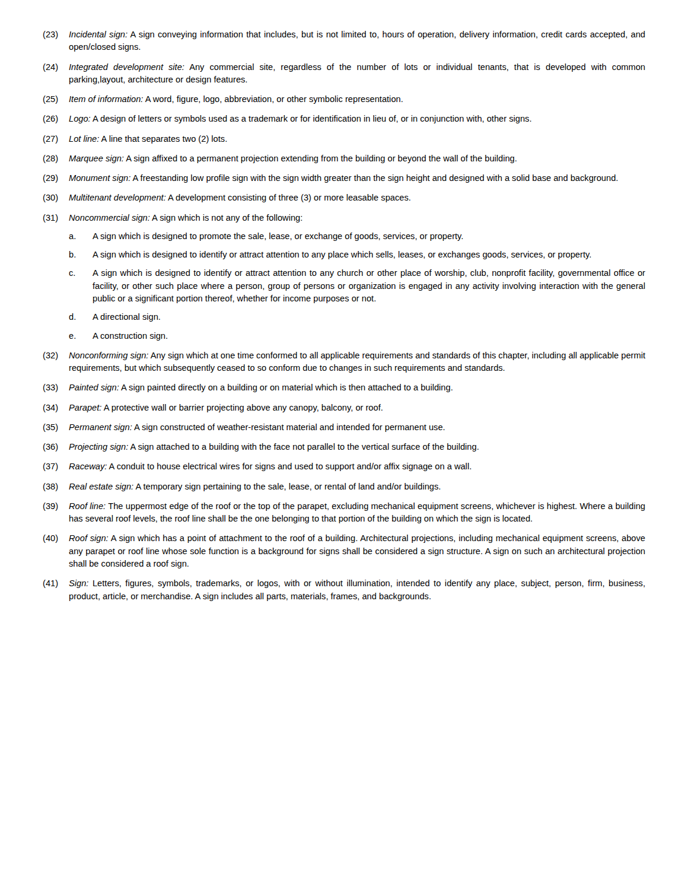Incidental sign: A sign conveying information that includes, but is not limited to, hours of operation, delivery information, credit cards accepted, and open/closed signs.
Integrated development site: Any commercial site, regardless of the number of lots or individual tenants, that is developed with common parking,layout, architecture or design features.
Item of information: A word, figure, logo, abbreviation, or other symbolic representation.
Logo: A design of letters or symbols used as a trademark or for identification in lieu of, or in conjunction with, other signs.
Lot line: A line that separates two (2) lots.
Marquee sign: A sign affixed to a permanent projection extending from the building or beyond the wall of the building.
Monument sign: A freestanding low profile sign with the sign width greater than the sign height and designed with a solid base and background.
Multitenant development: A development consisting of three (3) or more leasable spaces.
Noncommercial sign: A sign which is not any of the following:
A sign which is designed to promote the sale, lease, or exchange of goods, services, or property.
A sign which is designed to identify or attract attention to any place which sells, leases, or exchanges goods, services, or property.
A sign which is designed to identify or attract attention to any church or other place of worship, club, nonprofit facility, governmental office or facility, or other such place where a person, group of persons or organization is engaged in any activity involving interaction with the general public or a significant portion thereof, whether for income purposes or not.
A directional sign.
A construction sign.
Nonconforming sign: Any sign which at one time conformed to all applicable requirements and standards of this chapter, including all applicable permit requirements, but which subsequently ceased to so conform due to changes in such requirements and standards.
Painted sign: A sign painted directly on a building or on material which is then attached to a building.
Parapet: A protective wall or barrier projecting above any canopy, balcony, or roof.
Permanent sign: A sign constructed of weather-resistant material and intended for permanent use.
Projecting sign: A sign attached to a building with the face not parallel to the vertical surface of the building.
Raceway: A conduit to house electrical wires for signs and used to support and/or affix signage on a wall.
Real estate sign: A temporary sign pertaining to the sale, lease, or rental of land and/or buildings.
Roof line: The uppermost edge of the roof or the top of the parapet, excluding mechanical equipment screens, whichever is highest. Where a building has several roof levels, the roof line shall be the one belonging to that portion of the building on which the sign is located.
Roof sign: A sign which has a point of attachment to the roof of a building. Architectural projections, including mechanical equipment screens, above any parapet or roof line whose sole function is a background for signs shall be considered a sign structure. A sign on such an architectural projection shall be considered a roof sign.
Sign: Letters, figures, symbols, trademarks, or logos, with or without illumination, intended to identify any place, subject, person, firm, business, product, article, or merchandise. A sign includes all parts, materials, frames, and backgrounds.